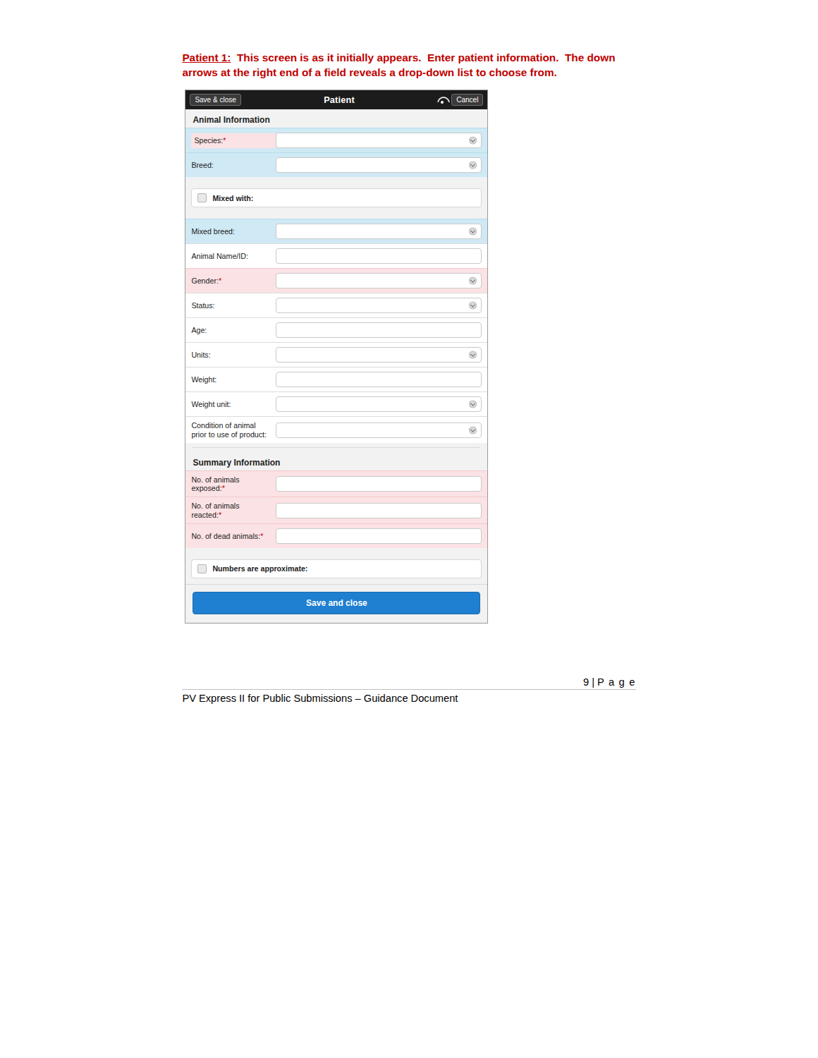Patient 1: This screen is as it initially appears. Enter patient information. The down arrows at the right end of a field reveals a drop-down list to choose from.
Save & close Patient Cancel
Animal Information
Species:*
Breed:
Mixed with:
Mixed breed:
Animal Name/ID:
Gender:*
Status:
Age:
Units:
Weight:
Weight unit:
Condition of animal
prior to use of product:
Summary Information
No. of animals
exposed:*
No. of animals
reacted:*
No. of dead animals:*
Numbers are approximate:
Save and close
9 | P a g e
PV Express II for Public Submissions – Guidance Document